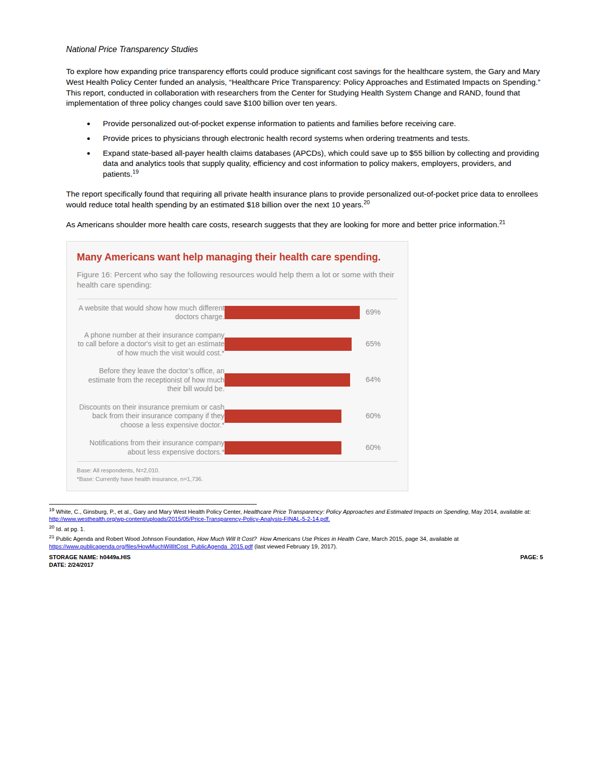National Price Transparency Studies
To explore how expanding price transparency efforts could produce significant cost savings for the healthcare system, the Gary and Mary West Health Policy Center funded an analysis, “Healthcare Price Transparency: Policy Approaches and Estimated Impacts on Spending.” This report, conducted in collaboration with researchers from the Center for Studying Health System Change and RAND, found that implementation of three policy changes could save $100 billion over ten years.
Provide personalized out-of-pocket expense information to patients and families before receiving care.
Provide prices to physicians through electronic health record systems when ordering treatments and tests.
Expand state-based all-payer health claims databases (APCDs), which could save up to $55 billion by collecting and providing data and analytics tools that supply quality, efficiency and cost information to policy makers, employers, providers, and patients.19
The report specifically found that requiring all private health insurance plans to provide personalized out-of-pocket price data to enrollees would reduce total health spending by an estimated $18 billion over the next 10 years.20
As Americans shoulder more health care costs, research suggests that they are looking for more and better price information.21
Many Americans want help managing their health care spending.
Figure 16: Percent who say the following resources would help them a lot or some with their health care spending:
| A website that would show how much different doctors charge. | | 69% |
| A phone number at their insurance company to call before a doctor's visit to get an estimate of how much the visit would cost.* | | 65% |
| Before they leave the doctor’s office, an estimate from the receptionist of how much their bill would be. | | 64% |
| Discounts on their insurance premium or cash back from their insurance company if they choose a less expensive doctor.* | | 60% |
| Notifications from their insurance company about less expensive doctors.* | | 60% |
Base: All respondents, N=2,010.
*Base: Currently have health insurance, n=1,736.
19 White, C., Ginsburg, P., et al., Gary and Mary West Health Policy Center, Healthcare Price Transparency: Policy Approaches and Estimated Impacts on Spending, May 2014, available at: http://www.westhealth.org/wp-content/uploads/2015/05/Price-Transparency-Policy-Analysis-FINAL-5-2-14.pdf.
20 Id. at pg. 1.
21 Public Agenda and Robert Wood Johnson Foundation, How Much Will It Cost? How Americans Use Prices in Health Care, March 2015, page 34, available at https://www.publicagenda.org/files/HowMuchWillItCost_PublicAgenda_2015.pdf (last viewed February 19, 2017).
STORAGE NAME: h0449a.HIS
DATE: 2/24/2017
PAGE: 5